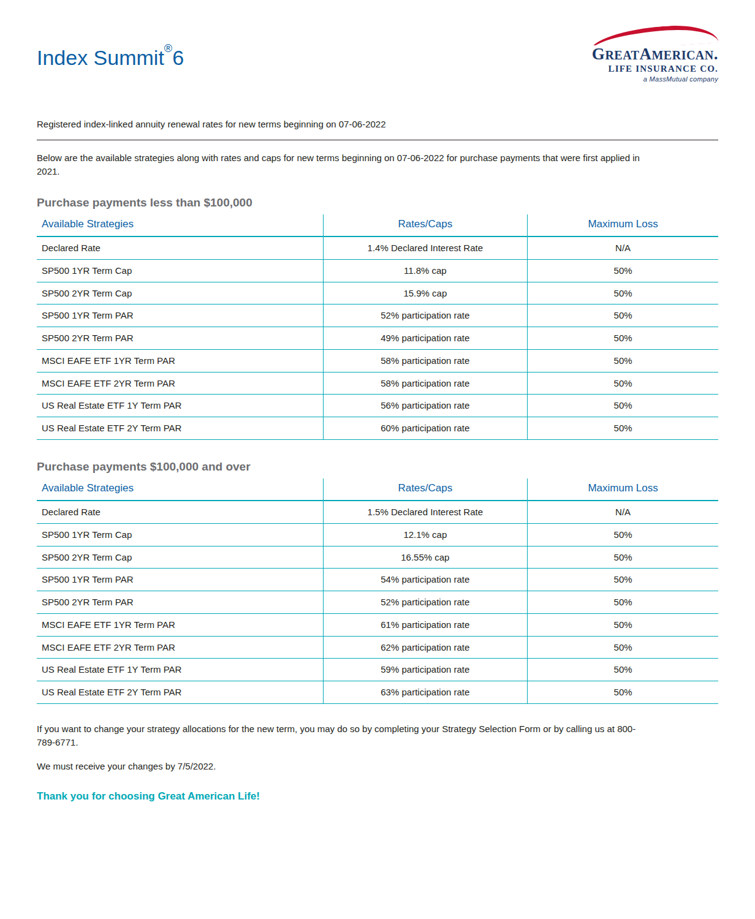Index Summit®6
GREATAMERICAN.
LIFE INSURANCE CO.
a MassMutual company
Registered index-linked annuity renewal rates for new terms beginning on 07-06-2022
Below are the available strategies along with rates and caps for new terms beginning on 07-06-2022 for purchase payments that were first applied in 2021.
Purchase payments less than $100,000
| Available Strategies | Rates/Caps | Maximum Loss |
| --- | --- | --- |
| Declared Rate | 1.4% Declared Interest Rate | N/A |
| SP500 1YR Term Cap | 11.8% cap | 50% |
| SP500 2YR Term Cap | 15.9% cap | 50% |
| SP500 1YR Term PAR | 52% participation rate | 50% |
| SP500 2YR Term PAR | 49% participation rate | 50% |
| MSCI EAFE ETF 1YR Term PAR | 58% participation rate | 50% |
| MSCI EAFE ETF 2YR Term PAR | 58% participation rate | 50% |
| US Real Estate ETF 1Y Term PAR | 56% participation rate | 50% |
| US Real Estate ETF 2Y Term PAR | 60% participation rate | 50% |
Purchase payments $100,000 and over
| Available Strategies | Rates/Caps | Maximum Loss |
| --- | --- | --- |
| Declared Rate | 1.5% Declared Interest Rate | N/A |
| SP500 1YR Term Cap | 12.1% cap | 50% |
| SP500 2YR Term Cap | 16.55% cap | 50% |
| SP500 1YR Term PAR | 54% participation rate | 50% |
| SP500 2YR Term PAR | 52% participation rate | 50% |
| MSCI EAFE ETF 1YR Term PAR | 61% participation rate | 50% |
| MSCI EAFE ETF 2YR Term PAR | 62% participation rate | 50% |
| US Real Estate ETF 1Y Term PAR | 59% participation rate | 50% |
| US Real Estate ETF 2Y Term PAR | 63% participation rate | 50% |
If you want to change your strategy allocations for the new term, you may do so by completing your Strategy Selection Form or by calling us at 800-789-6771.
We must receive your changes by 7/5/2022.
Thank you for choosing Great American Life!